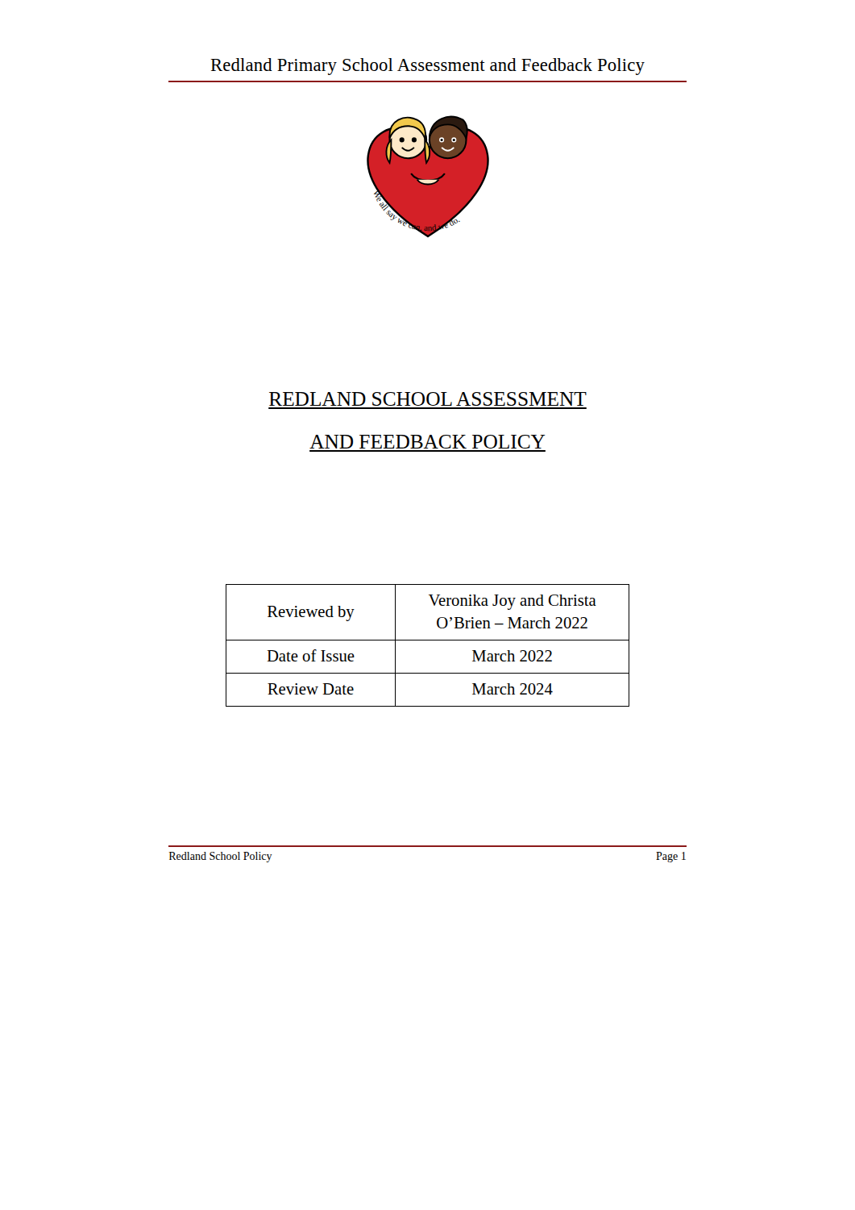Redland Primary School Assessment and Feedback Policy
We all say we can, and we do.
REDLAND SCHOOL ASSESSMENT
AND FEEDBACK POLICY
| Reviewed by | Veronika Joy and Christa O’Brien – March 2022 |
| Date of Issue | March 2022 |
| Review Date | March 2024 |
Redland School Policy Page 1